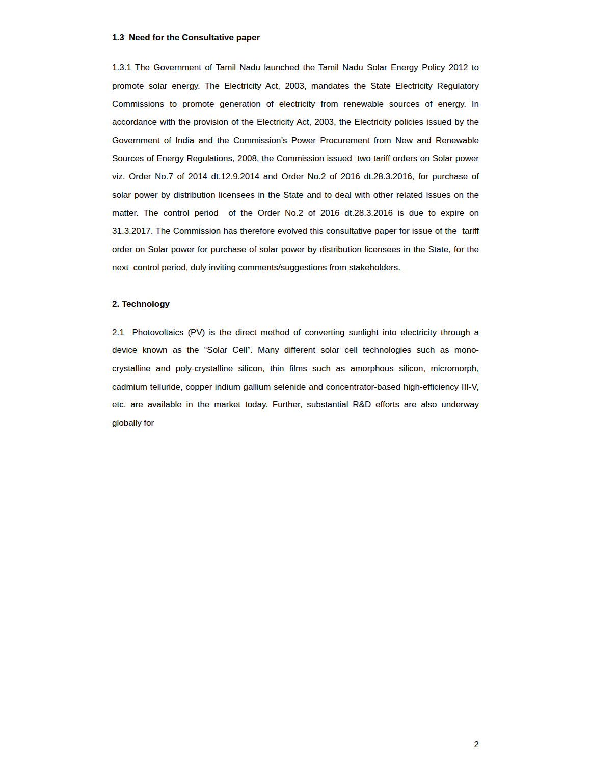1.3 Need for the Consultative paper
1.3.1 The Government of Tamil Nadu launched the Tamil Nadu Solar Energy Policy 2012 to promote solar energy. The Electricity Act, 2003, mandates the State Electricity Regulatory Commissions to promote generation of electricity from renewable sources of energy. In accordance with the provision of the Electricity Act, 2003, the Electricity policies issued by the Government of India and the Commission’s Power Procurement from New and Renewable Sources of Energy Regulations, 2008, the Commission issued two tariff orders on Solar power viz. Order No.7 of 2014 dt.12.9.2014 and Order No.2 of 2016 dt.28.3.2016, for purchase of solar power by distribution licensees in the State and to deal with other related issues on the matter. The control period of the Order No.2 of 2016 dt.28.3.2016 is due to expire on 31.3.2017. The Commission has therefore evolved this consultative paper for issue of the tariff order on Solar power for purchase of solar power by distribution licensees in the State, for the next control period, duly inviting comments/suggestions from stakeholders.
2. Technology
2.1 Photovoltaics (PV) is the direct method of converting sunlight into electricity through a device known as the “Solar Cell”. Many different solar cell technologies such as mono-crystalline and poly-crystalline silicon, thin films such as amorphous silicon, micromorph, cadmium telluride, copper indium gallium selenide and concentrator-based high-efficiency III-V, etc. are available in the market today. Further, substantial R&D efforts are also underway globally for
2